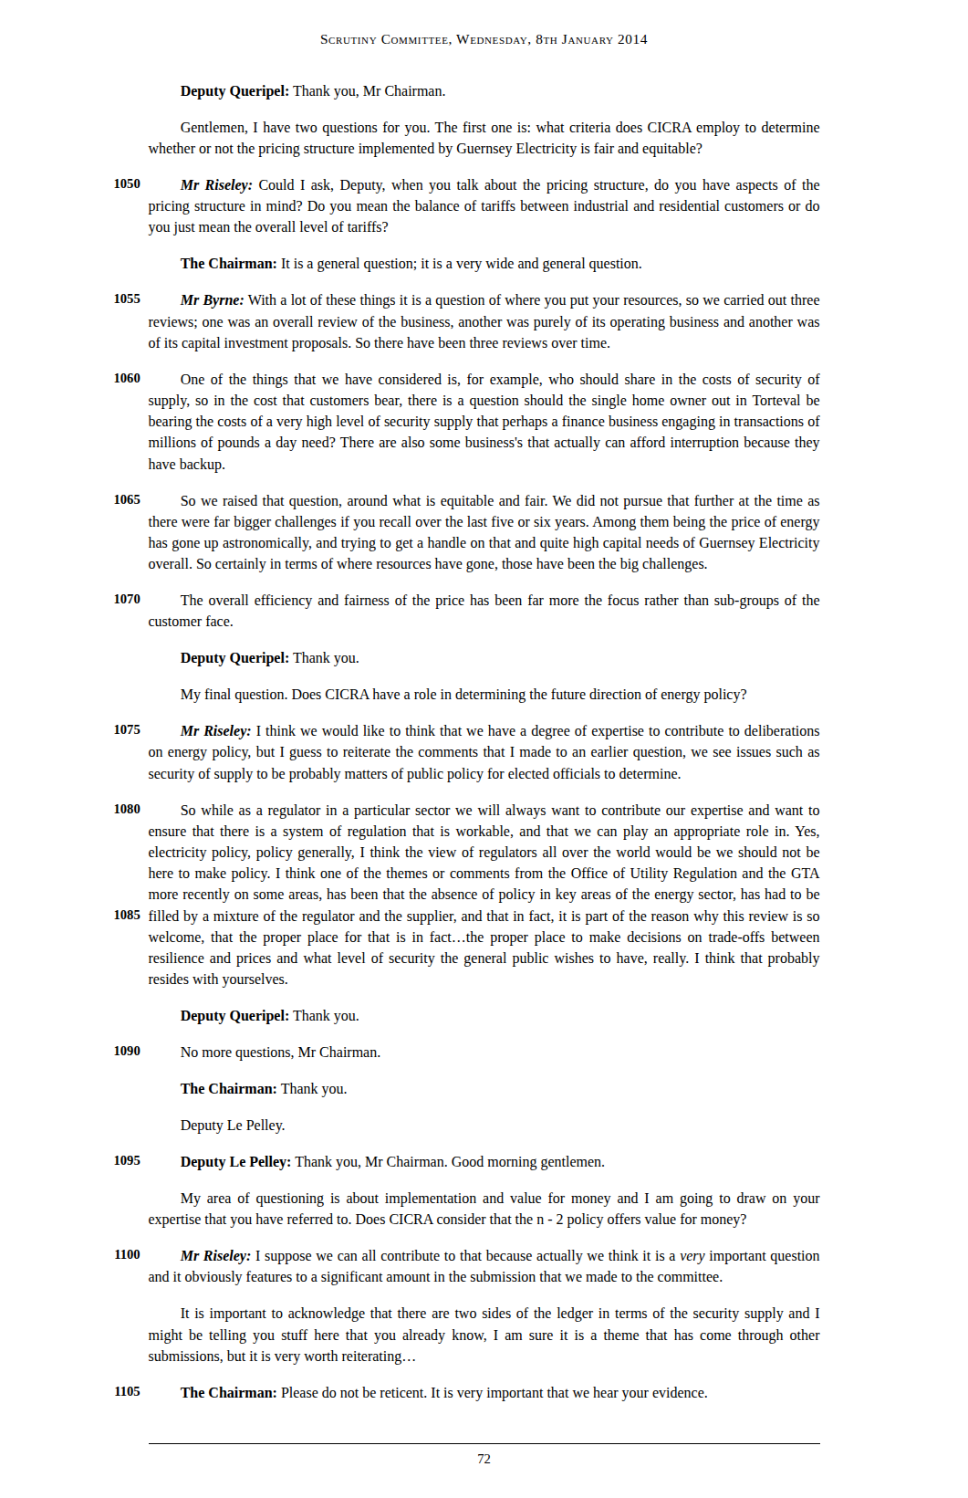Scrutiny Committee, Wednesday, 8th January 2014
Deputy Queripel: Thank you, Mr Chairman.
Gentlemen, I have two questions for you. The first one is: what criteria does CICRA employ to determine whether or not the pricing structure implemented by Guernsey Electricity is fair and equitable?
1050 Mr Riseley: Could I ask, Deputy, when you talk about the pricing structure, do you have aspects of the pricing structure in mind? Do you mean the balance of tariffs between industrial and residential customers or do you just mean the overall level of tariffs?
The Chairman: It is a general question; it is a very wide and general question.
1055 Mr Byrne: With a lot of these things it is a question of where you put your resources, so we carried out three reviews; one was an overall review of the business, another was purely of its operating business and another was of its capital investment proposals. So there have been three reviews over time.
One of the things that we have considered is, for example, who should share in the costs of security of 1060supply, so in the cost that customers bear, there is a question should the single home owner out in Torteval be bearing the costs of a very high level of security supply that perhaps a finance business engaging in transactions of millions of pounds a day need? There are also some business's that actually can afford interruption because they have backup.
So we raised that question, around what is equitable and fair. We did not pursue that further at the time 1065as there were far bigger challenges if you recall over the last five or six years. Among them being the price of energy has gone up astronomically, and trying to get a handle on that and quite high capital needs of Guernsey Electricity overall. So certainly in terms of where resources have gone, those have been the big challenges.
The overall efficiency and fairness of the price has been far more the focus rather than sub-groups of the 1070customer face.
Deputy Queripel: Thank you.
My final question. Does CICRA have a role in determining the future direction of energy policy?
1075 Mr Riseley: I think we would like to think that we have a degree of expertise to contribute to deliberations on energy policy, but I guess to reiterate the comments that I made to an earlier question, we see issues such as security of supply to be probably matters of public policy for elected officials to determine.
So while as a regulator in a particular sector we will always want to contribute our expertise and want to 1080ensure that there is a system of regulation that is workable, and that we can play an appropriate role in. Yes, electricity policy, policy generally, I think the view of regulators all over the world would be we should not be here to make policy. I think one of the themes or comments from the Office of Utility Regulation and the GTA more recently on some areas, has been that the absence of policy in key areas of the energy sector, has had to be filled by a mixture of the regulator and the supplier, and that in fact, it is part of the reason why 1085this review is so welcome, that the proper place for that is in fact…the proper place to make decisions on trade-offs between resilience and prices and what level of security the general public wishes to have, really. I think that probably resides with yourselves.
Deputy Queripel: Thank you.
1090 No more questions, Mr Chairman.
The Chairman: Thank you.
Deputy Le Pelley.
1095 Deputy Le Pelley: Thank you, Mr Chairman. Good morning gentlemen.
My area of questioning is about implementation and value for money and I am going to draw on your expertise that you have referred to. Does CICRA consider that the n - 2 policy offers value for money?
Mr Riseley: I suppose we can all contribute to that because actually we think it is a very important 1100question and it obviously features to a significant amount in the submission that we made to the committee.
It is important to acknowledge that there are two sides of the ledger in terms of the security supply and I might be telling you stuff here that you already know, I am sure it is a theme that has come through other submissions, but it is very worth reiterating…
1105 The Chairman: Please do not be reticent. It is very important that we hear your evidence.
72